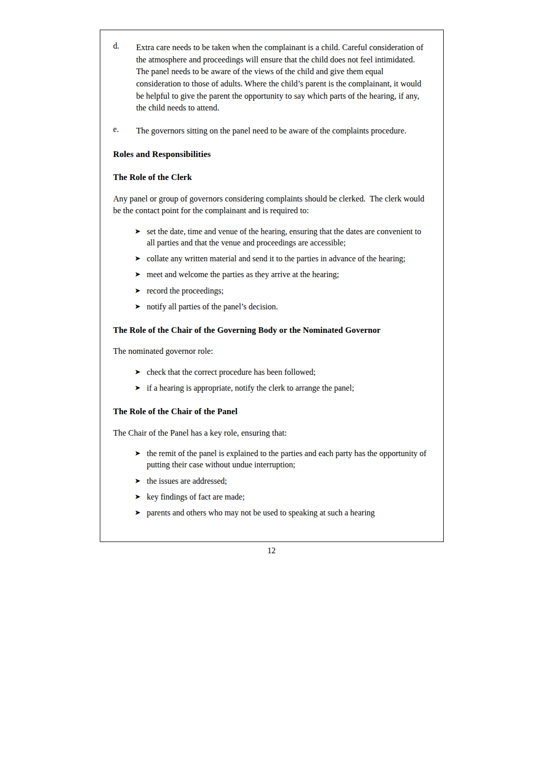d.
Extra care needs to be taken when the complainant is a child. Careful consideration of the atmosphere and proceedings will ensure that the child does not feel intimidated. The panel needs to be aware of the views of the child and give them equal consideration to those of adults. Where the child’s parent is the complainant, it would be helpful to give the parent the opportunity to say which parts of the hearing, if any, the child needs to attend.
e.
The governors sitting on the panel need to be aware of the complaints procedure.
Roles and Responsibilities
The Role of the Clerk
Any panel or group of governors considering complaints should be clerked. The clerk would be the contact point for the complainant and is required to:
set the date, time and venue of the hearing, ensuring that the dates are convenient to all parties and that the venue and proceedings are accessible;
collate any written material and send it to the parties in advance of the hearing;
meet and welcome the parties as they arrive at the hearing;
record the proceedings;
notify all parties of the panel’s decision.
The Role of the Chair of the Governing Body or the Nominated Governor
The nominated governor role:
check that the correct procedure has been followed;
if a hearing is appropriate, notify the clerk to arrange the panel;
The Role of the Chair of the Panel
The Chair of the Panel has a key role, ensuring that:
the remit of the panel is explained to the parties and each party has the opportunity of putting their case without undue interruption;
the issues are addressed;
key findings of fact are made;
parents and others who may not be used to speaking at such a hearing
12